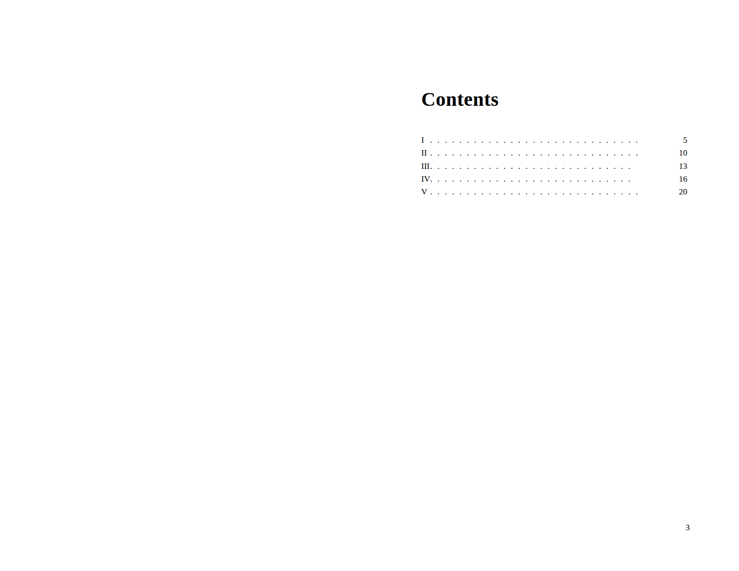Contents
| I | . . . . . . . . . . . . . . . . . . . . . . . . . . . . . | 5 |
| II | . . . . . . . . . . . . . . . . . . . . . . . . . . . . . | 10 |
| III | . . . . . . . . . . . . . . . . . . . . . . . . . . . . | 13 |
| IV | . . . . . . . . . . . . . . . . . . . . . . . . . . . . | 16 |
| V | . . . . . . . . . . . . . . . . . . . . . . . . . . . . . | 20 |
3